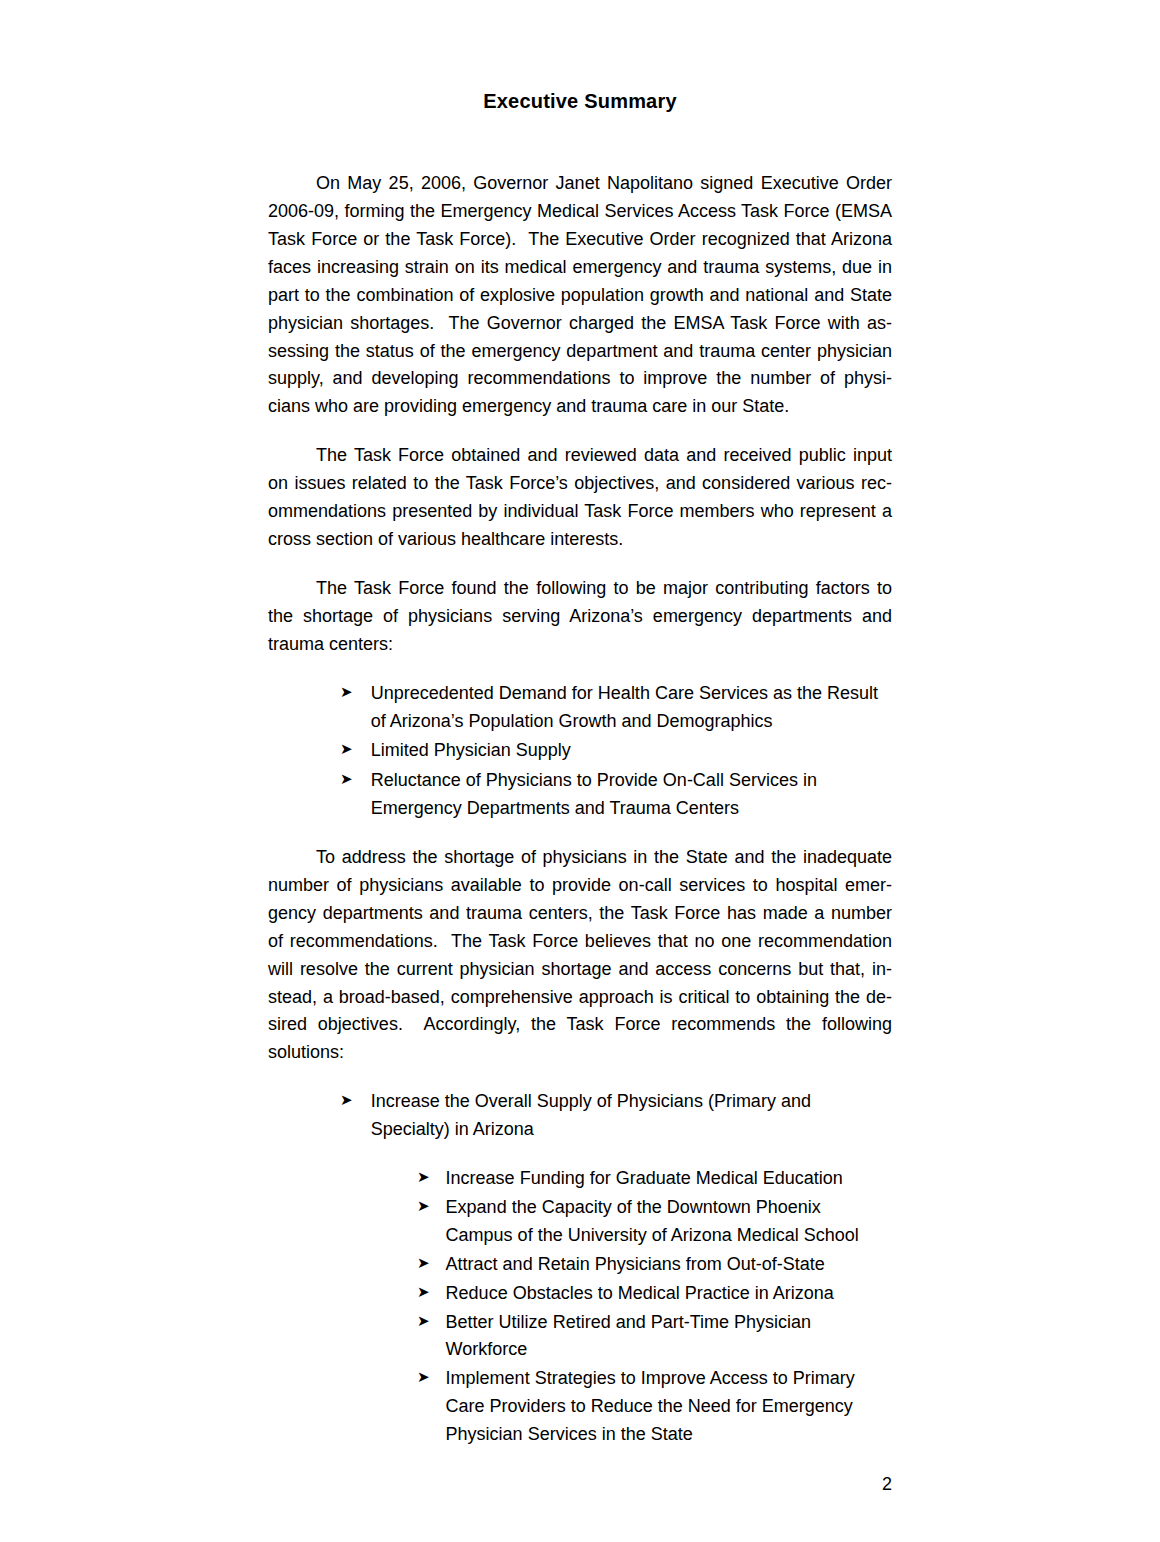Executive Summary
On May 25, 2006, Governor Janet Napolitano signed Executive Order 2006-09, forming the Emergency Medical Services Access Task Force (EMSA Task Force or the Task Force). The Executive Order recognized that Arizona faces increasing strain on its medical emergency and trauma systems, due in part to the combination of explosive population growth and national and State physician shortages. The Governor charged the EMSA Task Force with assessing the status of the emergency department and trauma center physician supply, and developing recommendations to improve the number of physicians who are providing emergency and trauma care in our State.
The Task Force obtained and reviewed data and received public input on issues related to the Task Force’s objectives, and considered various recommendations presented by individual Task Force members who represent a cross section of various healthcare interests.
The Task Force found the following to be major contributing factors to the shortage of physicians serving Arizona’s emergency departments and trauma centers:
Unprecedented Demand for Health Care Services as the Result of Arizona’s Population Growth and Demographics
Limited Physician Supply
Reluctance of Physicians to Provide On-Call Services in Emergency Departments and Trauma Centers
To address the shortage of physicians in the State and the inadequate number of physicians available to provide on-call services to hospital emergency departments and trauma centers, the Task Force has made a number of recommendations. The Task Force believes that no one recommendation will resolve the current physician shortage and access concerns but that, instead, a broad-based, comprehensive approach is critical to obtaining the desired objectives. Accordingly, the Task Force recommends the following solutions:
Increase the Overall Supply of Physicians (Primary and Specialty) in Arizona
Increase Funding for Graduate Medical Education
Expand the Capacity of the Downtown Phoenix Campus of the University of Arizona Medical School
Attract and Retain Physicians from Out-of-State
Reduce Obstacles to Medical Practice in Arizona
Better Utilize Retired and Part-Time Physician Workforce
Implement Strategies to Improve Access to Primary Care Providers to Reduce the Need for Emergency Physician Services in the State
2